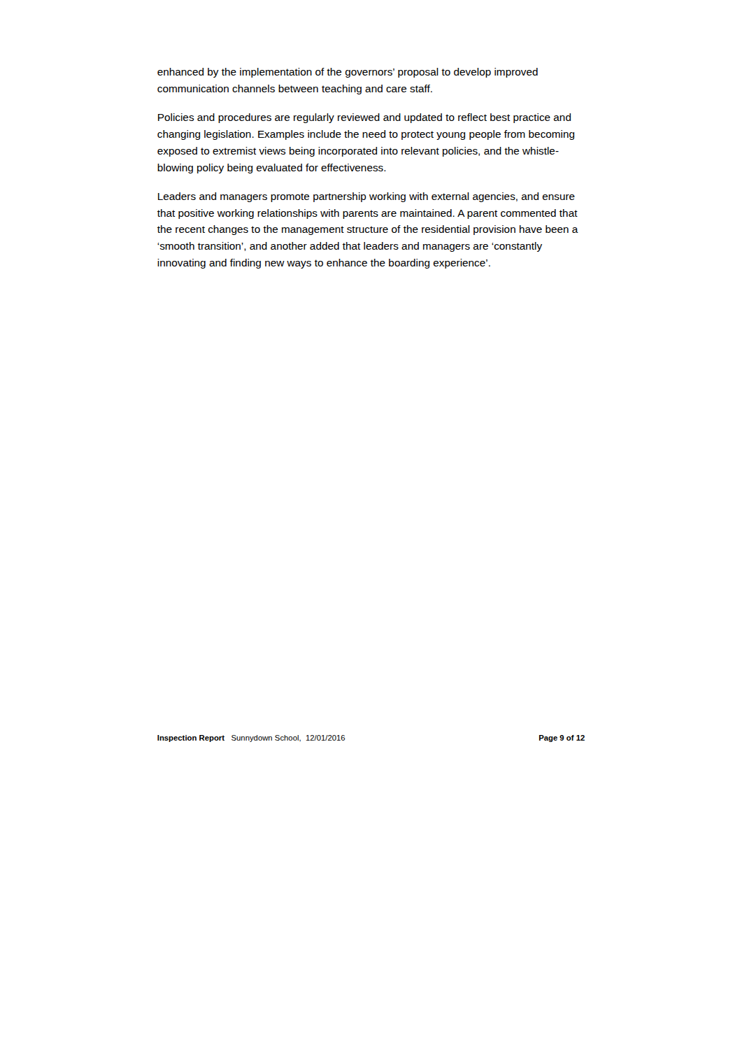enhanced by the implementation of the governors’ proposal to develop improved communication channels between teaching and care staff.
Policies and procedures are regularly reviewed and updated to reflect best practice and changing legislation. Examples include the need to protect young people from becoming exposed to extremist views being incorporated into relevant policies, and the whistle-blowing policy being evaluated for effectiveness.
Leaders and managers promote partnership working with external agencies, and ensure that positive working relationships with parents are maintained. A parent commented that the recent changes to the management structure of the residential provision have been a ‘smooth transition’, and another added that leaders and managers are ‘constantly innovating and finding new ways to enhance the boarding experience’.
Inspection Report Sunnydown School, 12/01/2016
Page 9 of 12